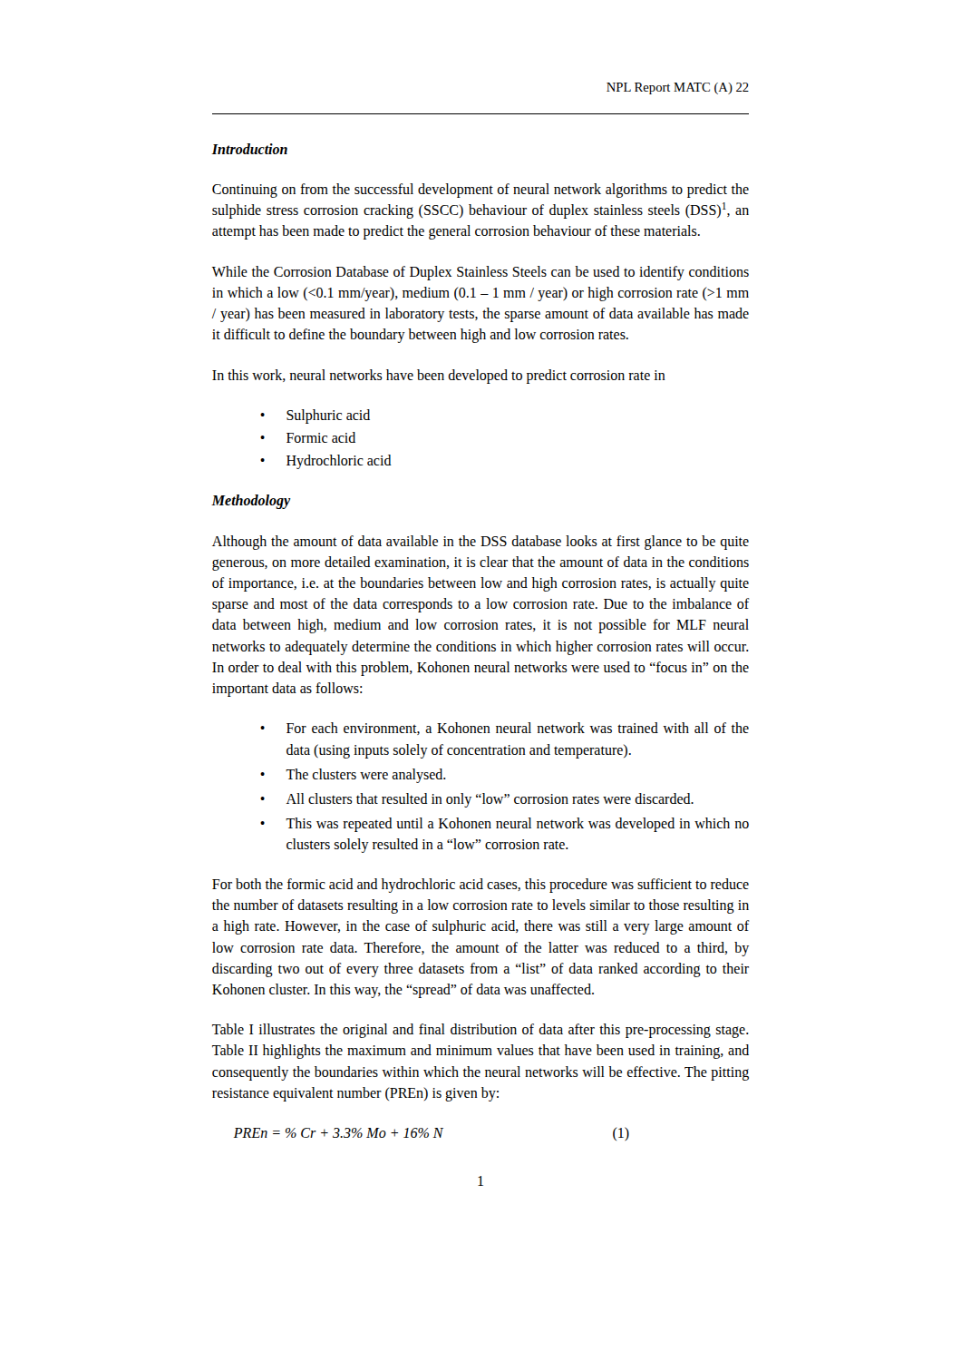NPL Report MATC (A) 22
Introduction
Continuing on from the successful development of neural network algorithms to predict the sulphide stress corrosion cracking (SSCC) behaviour of duplex stainless steels (DSS)1, an attempt has been made to predict the general corrosion behaviour of these materials.
While the Corrosion Database of Duplex Stainless Steels can be used to identify conditions in which a low (<0.1 mm/year), medium (0.1 – 1 mm / year) or high corrosion rate (>1 mm / year) has been measured in laboratory tests, the sparse amount of data available has made it difficult to define the boundary between high and low corrosion rates.
In this work, neural networks have been developed to predict corrosion rate in
Sulphuric acid
Formic acid
Hydrochloric acid
Methodology
Although the amount of data available in the DSS database looks at first glance to be quite generous, on more detailed examination, it is clear that the amount of data in the conditions of importance, i.e. at the boundaries between low and high corrosion rates, is actually quite sparse and most of the data corresponds to a low corrosion rate. Due to the imbalance of data between high, medium and low corrosion rates, it is not possible for MLF neural networks to adequately determine the conditions in which higher corrosion rates will occur. In order to deal with this problem, Kohonen neural networks were used to “focus in” on the important data as follows:
For each environment, a Kohonen neural network was trained with all of the data (using inputs solely of concentration and temperature).
The clusters were analysed.
All clusters that resulted in only “low” corrosion rates were discarded.
This was repeated until a Kohonen neural network was developed in which no clusters solely resulted in a “low” corrosion rate.
For both the formic acid and hydrochloric acid cases, this procedure was sufficient to reduce the number of datasets resulting in a low corrosion rate to levels similar to those resulting in a high rate. However, in the case of sulphuric acid, there was still a very large amount of low corrosion rate data. Therefore, the amount of the latter was reduced to a third, by discarding two out of every three datasets from a “list” of data ranked according to their Kohonen cluster. In this way, the “spread” of data was unaffected.
Table I illustrates the original and final distribution of data after this pre-processing stage. Table II highlights the maximum and minimum values that have been used in training, and consequently the boundaries within which the neural networks will be effective. The pitting resistance equivalent number (PREn) is given by:
PREn = % Cr + 3.3% Mo + 16% N (1)
1